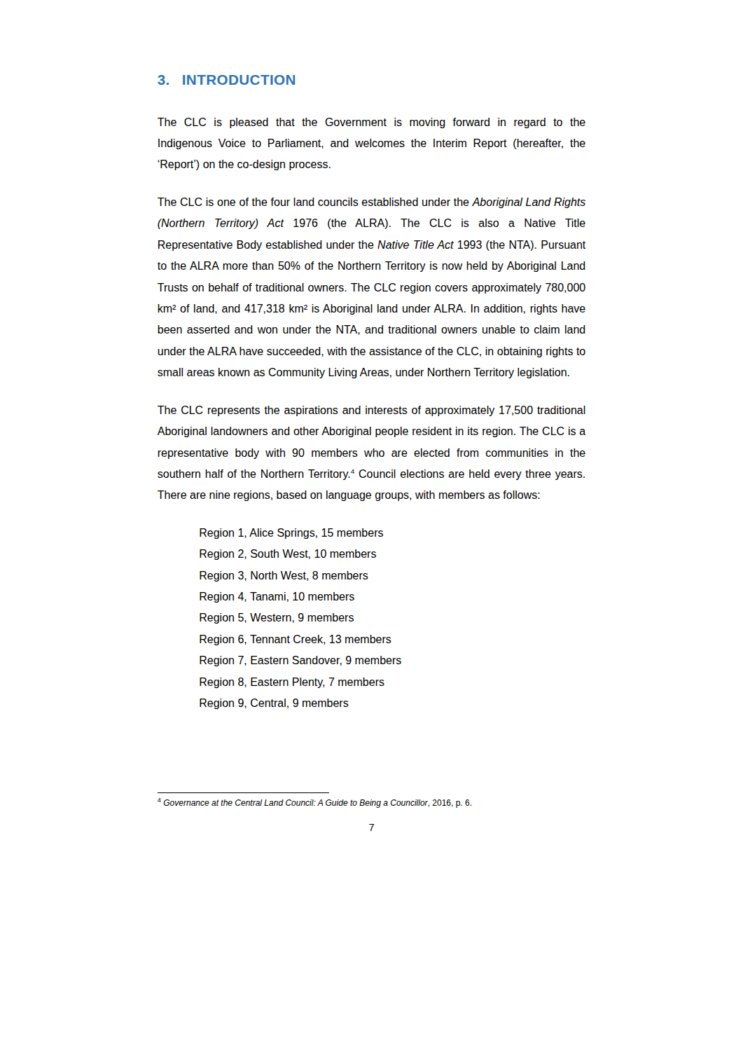3. INTRODUCTION
The CLC is pleased that the Government is moving forward in regard to the Indigenous Voice to Parliament, and welcomes the Interim Report (hereafter, the ‘Report’) on the co-design process.
The CLC is one of the four land councils established under the Aboriginal Land Rights (Northern Territory) Act 1976 (the ALRA). The CLC is also a Native Title Representative Body established under the Native Title Act 1993 (the NTA). Pursuant to the ALRA more than 50% of the Northern Territory is now held by Aboriginal Land Trusts on behalf of traditional owners. The CLC region covers approximately 780,000 km² of land, and 417,318 km² is Aboriginal land under ALRA. In addition, rights have been asserted and won under the NTA, and traditional owners unable to claim land under the ALRA have succeeded, with the assistance of the CLC, in obtaining rights to small areas known as Community Living Areas, under Northern Territory legislation.
The CLC represents the aspirations and interests of approximately 17,500 traditional Aboriginal landowners and other Aboriginal people resident in its region. The CLC is a representative body with 90 members who are elected from communities in the southern half of the Northern Territory.4 Council elections are held every three years. There are nine regions, based on language groups, with members as follows:
Region 1, Alice Springs, 15 members
Region 2, South West, 10 members
Region 3, North West, 8 members
Region 4, Tanami, 10 members
Region 5, Western, 9 members
Region 6, Tennant Creek, 13 members
Region 7, Eastern Sandover, 9 members
Region 8, Eastern Plenty, 7 members
Region 9, Central, 9 members
4 Governance at the Central Land Council: A Guide to Being a Councillor, 2016, p. 6.
7